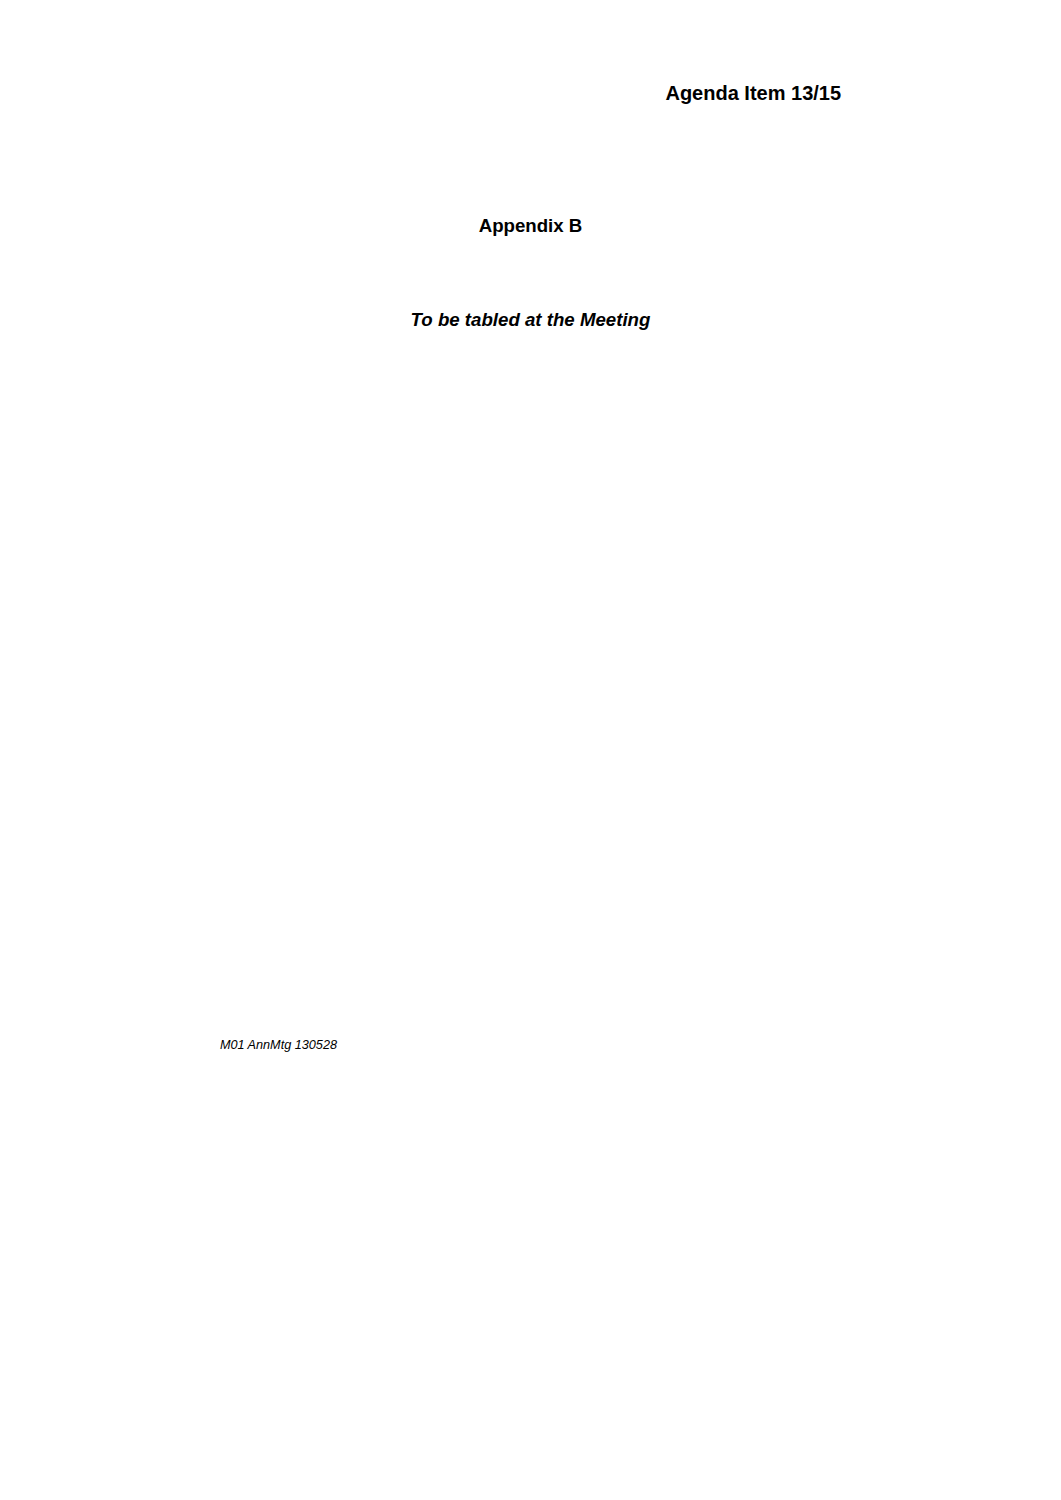Agenda Item 13/15
Appendix B
To be tabled at the Meeting
M01 AnnMtg 130528